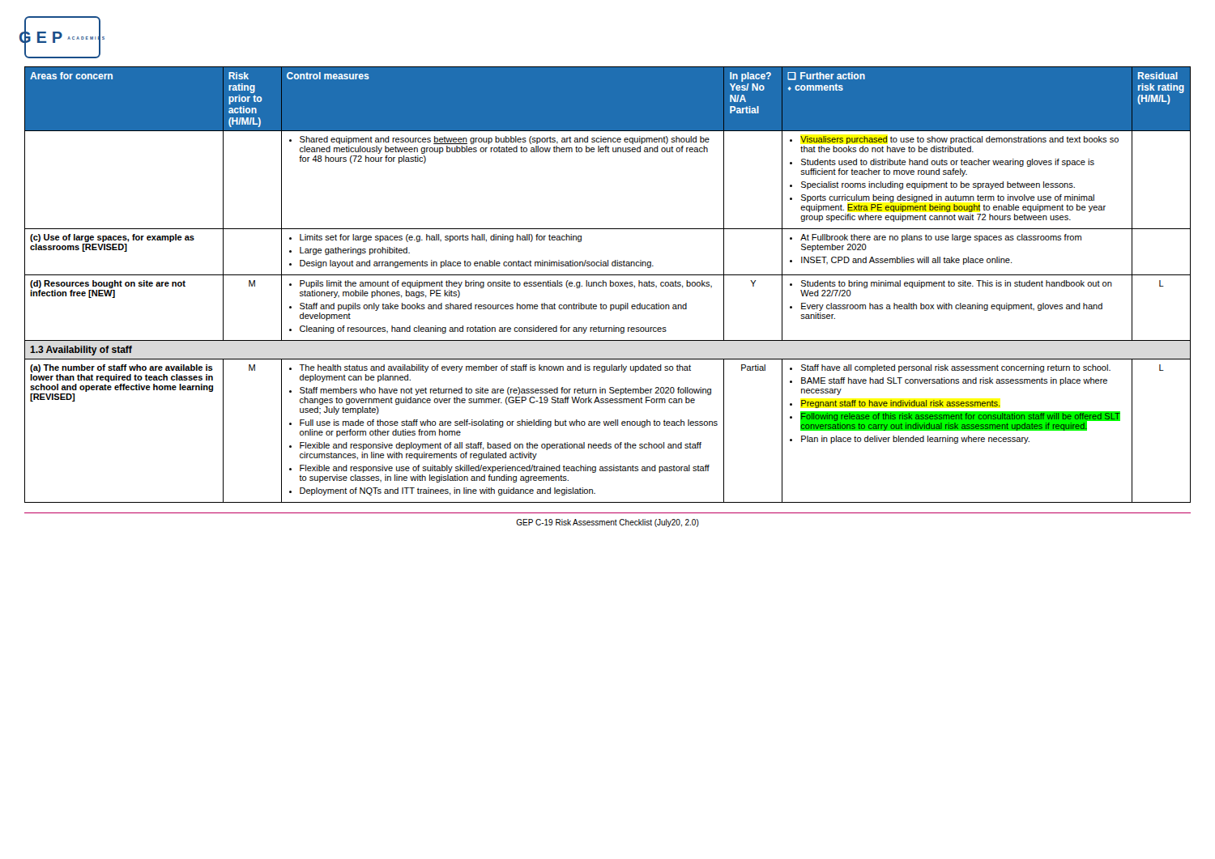GEPACADEMIES
| Areas for concern | Risk rating prior to action (H/M/L) | Control measures | In place? Yes/ No N/A Partial | Further action comments | Residual risk rating (H/M/L) |
| --- | --- | --- | --- | --- | --- |
| | | Shared equipment and resources between group bubbles (sports, art and science equipment) should be cleaned meticulously between group bubbles or rotated to allow them to be left unused and out of reach for 48 hours (72 hour for plastic) | | Visualisers purchased to use to show practical demonstrations and text books so that the books do not have to be distributed. Students used to distribute hand outs or teacher wearing gloves if space is sufficient for teacher to move round safely. Specialist rooms including equipment to be sprayed between lessons. Sports curriculum being designed in autumn term to involve use of minimal equipment. Extra PE equipment being bought to enable equipment to be year group specific where equipment cannot wait 72 hours between uses. | |
| (c) Use of large spaces, for example as classrooms [REVISED] | | Limits set for large spaces (e.g. hall, sports hall, dining hall) for teaching Large gatherings prohibited. Design layout and arrangements in place to enable contact minimisation/social distancing. | | At Fullbrook there are no plans to use large spaces as classrooms from September 2020 INSET, CPD and Assemblies will all take place online. | |
| (d) Resources bought on site are not infection free [NEW] | M | Pupils limit the amount of equipment they bring onsite to essentials (e.g. lunch boxes, hats, coats, books, stationery, mobile phones, bags, PE kits) Staff and pupils only take books and shared resources home that contribute to pupil education and development Cleaning of resources, hand cleaning and rotation are considered for any returning resources | Y | Students to bring minimal equipment to site. This is in student handbook out on Wed 22/7/20 Every classroom has a health box with cleaning equipment, gloves and hand sanitiser. | L |
| 1.3 Availability of staff |
| (a) The number of staff who are available is lower than that required to teach classes in school and operate effective home learning [REVISED] | M | The health status and availability of every member of staff is known and is regularly updated so that deployment can be planned. Staff members who have not yet returned to site are (re)assessed for return in September 2020 following changes to government guidance over the summer. (GEP C-19 Staff Work Assessment Form can be used; July template) Full use is made of those staff who are self-isolating or shielding but who are well enough to teach lessons online or perform other duties from home Flexible and responsive deployment of all staff, based on the operational needs of the school and staff circumstances, in line with requirements of regulated activity Flexible and responsive use of suitably skilled/experienced/trained teaching assistants and pastoral staff to supervise classes, in line with legislation and funding agreements. Deployment of NQTs and ITT trainees, in line with guidance and legislation. | Partial | Staff have all completed personal risk assessment concerning return to school. BAME staff have had SLT conversations and risk assessments in place where necessary Pregnant staff to have individual risk assessments. Following release of this risk assessment for consultation staff will be offered SLT conversations to carry out individual risk assessment updates if required. Plan in place to deliver blended learning where necessary. | L |
GEP C-19 Risk Assessment Checklist (July20, 2.0)